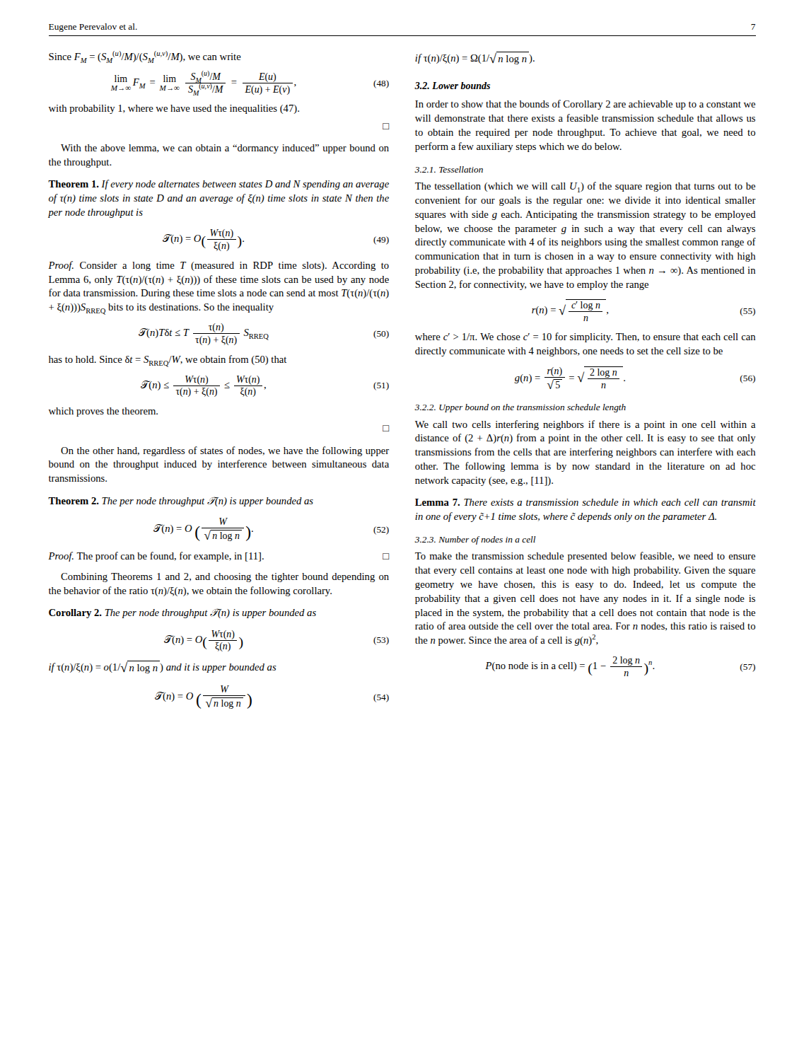Eugene Perevalov et al. 7
Since FM = (SM(u)/M)/(SM(u,v)/M), we can write
lim M→∞FM = lim M→∞ SM(u)/M SM(u,v)/M = E(u) E(u) + E(v), (48)
with probability 1, where we have used the inequalities (47).
□
With the above lemma, we can obtain a “dormancy induced” upper bound on the throughput.
Theorem 1. If every node alternates between states D and N spending an average of τ(n) time slots in state D and an average of ξ(n) time slots in state N then the per node throughput is
𝒯(n) = O(Wτ(n) ξ(n)). (49)
Proof. Consider a long time T (measured in RDP time slots). According to Lemma 6, only T(τ(n)/(τ(n) + ξ(n))) of these time slots can be used by any node for data transmission. During these time slots a node can send at most T(τ(n)/(τ(n) + ξ(n)))SRREQ bits to its destinations. So the inequality
𝒯(n)Tδt ≤ T τ(n) τ(n) + ξ(n) SRREQ (50)
has to hold. Since δt = SRREQ/W, we obtain from (50) that
𝒯(n) ≤ Wτ(n) τ(n) + ξ(n) ≤ Wτ(n) ξ(n), (51)
which proves the theorem.
□
On the other hand, regardless of states of nodes, we have the following upper bound on the throughput induced by interference between simultaneous data transmissions.
Theorem 2. The per node throughput 𝒯(n) is upper bounded as
𝒯(n) = O (W√n log n). (52)
Proof. The proof can be found, for example, in [11]. □
Combining Theorems 1 and 2, and choosing the tighter bound depending on the behavior of the ratio τ(n)/ξ(n), we obtain the following corollary.
Corollary 2. The per node throughput 𝒯(n) is upper bounded as
𝒯(n) = O(Wτ(n) ξ(n)) (53)
if τ(n)/ξ(n) = o(1/√n log n) and it is upper bounded as
𝒯(n) = O (W√n log n) (54)
if τ(n)/ξ(n) = Ω(1/√n log n).
3.2. Lower bounds
In order to show that the bounds of Corollary 2 are achievable up to a constant we will demonstrate that there exists a feasible transmission schedule that allows us to obtain the required per node throughput. To achieve that goal, we need to perform a few auxiliary steps which we do below.
3.2.1. Tessellation
The tessellation (which we will call U1) of the square region that turns out to be convenient for our goals is the regular one: we divide it into identical smaller squares with side g each. Anticipating the transmission strategy to be employed below, we choose the parameter g in such a way that every cell can always directly communicate with 4 of its neighbors using the smallest common range of communication that in turn is chosen in a way to ensure connectivity with high probability (i.e, the probability that approaches 1 when n → ∞). As mentioned in Section 2, for connectivity, we have to employ the range
r(n) = √c′ log n n, (55)
where c′ > 1/π. We chose c′ = 10 for simplicity. Then, to ensure that each cell can directly communicate with 4 neighbors, one needs to set the cell size to be
g(n) = r(n)√5 = √2 log n n. (56)
3.2.2. Upper bound on the transmission schedule length
We call two cells interfering neighbors if there is a point in one cell within a distance of (2 + Δ)r(n) from a point in the other cell. It is easy to see that only transmissions from the cells that are interfering neighbors can interfere with each other. The following lemma is by now standard in the literature on ad hoc network capacity (see, e.g., [11]).
Lemma 7. There exists a transmission schedule in which each cell can transmit in one of every c̃+1 time slots, where c̃ depends only on the parameter Δ.
3.2.3. Number of nodes in a cell
To make the transmission schedule presented below feasible, we need to ensure that every cell contains at least one node with high probability. Given the square geometry we have chosen, this is easy to do. Indeed, let us compute the probability that a given cell does not have any nodes in it. If a single node is placed in the system, the probability that a cell does not contain that node is the ratio of area outside the cell over the total area. For n nodes, this ratio is raised to the n power. Since the area of a cell is g(n)2,
P(no node is in a cell) = (1 − 2 log n n)n. (57)